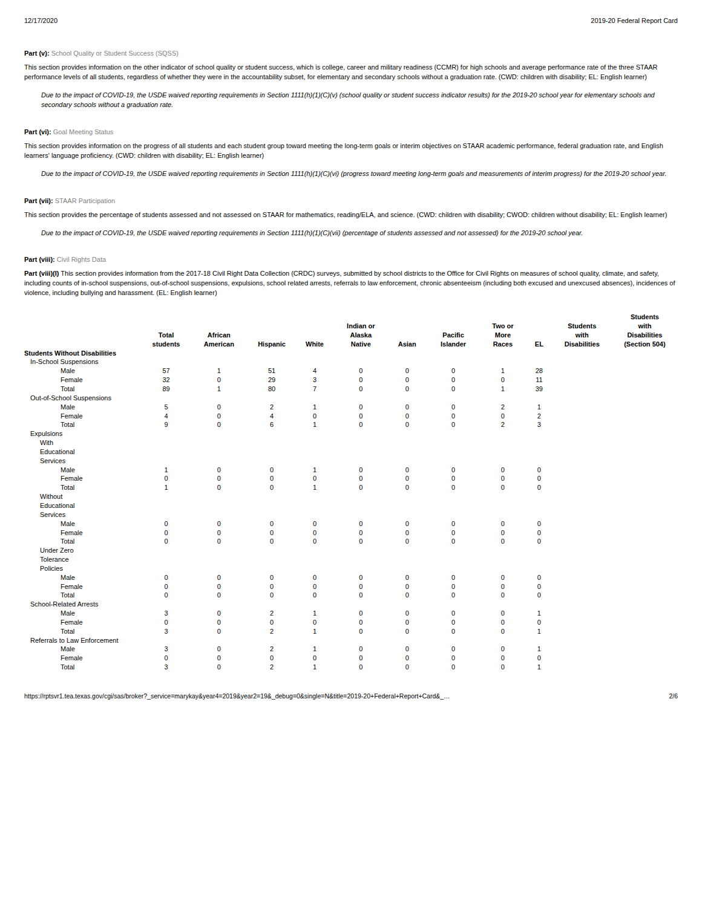12/17/2020
2019-20 Federal Report Card
Part (v): School Quality or Student Success (SQSS)
This section provides information on the other indicator of school quality or student success, which is college, career and military readiness (CCMR) for high schools and average performance rate of the three STAAR performance levels of all students, regardless of whether they were in the accountability subset, for elementary and secondary schools without a graduation rate. (CWD: children with disability; EL: English learner)
Due to the impact of COVID-19, the USDE waived reporting requirements in Section 1111(h)(1)(C)(v) (school quality or student success indicator results) for the 2019-20 school year for elementary schools and secondary schools without a graduation rate.
Part (vi): Goal Meeting Status
This section provides information on the progress of all students and each student group toward meeting the long-term goals or interim objectives on STAAR academic performance, federal graduation rate, and English learners' language proficiency. (CWD: children with disability; EL: English learner)
Due to the impact of COVID-19, the USDE waived reporting requirements in Section 1111(h)(1)(C)(vi) (progress toward meeting long-term goals and measurements of interim progress) for the 2019-20 school year.
Part (vii): STAAR Participation
This section provides the percentage of students assessed and not assessed on STAAR for mathematics, reading/ELA, and science. (CWD: children with disability; CWOD: children without disability; EL: English learner)
Due to the impact of COVID-19, the USDE waived reporting requirements in Section 1111(h)(1)(C)(vii) (percentage of students assessed and not assessed) for the 2019-20 school year.
Part (viii): Civil Rights Data
Part (viii)(I) This section provides information from the 2017-18 Civil Right Data Collection (CRDC) surveys, submitted by school districts to the Office for Civil Rights on measures of school quality, climate, and safety, including counts of in-school suspensions, out-of-school suspensions, expulsions, school related arrests, referrals to law enforcement, chronic absenteeism (including both excused and unexcused absences), incidences of violence, including bullying and harassment. (EL: English learner)
| | Total students | African American | Hispanic | White | Indian or Alaska Native | Asian | Pacific Islander | Two or More Races | EL | Students with Disabilities | Students with Disabilities (Section 504) |
| --- | --- | --- | --- | --- | --- | --- | --- | --- | --- | --- | --- |
| Students Without Disabilities |
| In-School Suspensions |
| Male | 57 | 1 | 51 | 4 | 0 | 0 | 0 | 1 | 28 | | |
| Female | 32 | 0 | 29 | 3 | 0 | 0 | 0 | 0 | 11 | | |
| Total | 89 | 1 | 80 | 7 | 0 | 0 | 0 | 1 | 39 | | |
| Out-of-School Suspensions |
| Male | 5 | 0 | 2 | 1 | 0 | 0 | 0 | 2 | 1 | | |
| Female | 4 | 0 | 4 | 0 | 0 | 0 | 0 | 0 | 2 | | |
| Total | 9 | 0 | 6 | 1 | 0 | 0 | 0 | 2 | 3 | | |
| Expulsions |
| With Educational Services | | | | | | | | | | | |
| Male | 1 | 0 | 0 | 1 | 0 | 0 | 0 | 0 | 0 | | |
| Female | 0 | 0 | 0 | 0 | 0 | 0 | 0 | 0 | 0 | | |
| Total | 1 | 0 | 0 | 1 | 0 | 0 | 0 | 0 | 0 | | |
| Without Educational Services | | | | | | | | | | | |
| Male | 0 | 0 | 0 | 0 | 0 | 0 | 0 | 0 | 0 | | |
| Female | 0 | 0 | 0 | 0 | 0 | 0 | 0 | 0 | 0 | | |
| Total | 0 | 0 | 0 | 0 | 0 | 0 | 0 | 0 | 0 | | |
| Under Zero Tolerance Policies | | | | | | | | | | | |
| Male | 0 | 0 | 0 | 0 | 0 | 0 | 0 | 0 | 0 | | |
| Female | 0 | 0 | 0 | 0 | 0 | 0 | 0 | 0 | 0 | | |
| Total | 0 | 0 | 0 | 0 | 0 | 0 | 0 | 0 | 0 | | |
| School-Related Arrests |
| Male | 3 | 0 | 2 | 1 | 0 | 0 | 0 | 0 | 1 | | |
| Female | 0 | 0 | 0 | 0 | 0 | 0 | 0 | 0 | 0 | | |
| Total | 3 | 0 | 2 | 1 | 0 | 0 | 0 | 0 | 1 | | |
| Referrals to Law Enforcement |
| Male | 3 | 0 | 2 | 1 | 0 | 0 | 0 | 0 | 1 | | |
| Female | 0 | 0 | 0 | 0 | 0 | 0 | 0 | 0 | 0 | | |
| Total | 3 | 0 | 2 | 1 | 0 | 0 | 0 | 0 | 1 | | |
https://rptsvr1.tea.texas.gov/cgi/sas/broker?_service=marykay&year4=2019&year2=19&_debug=0&single=N&title=2019-20+Federal+Report+Card&_…
2/6